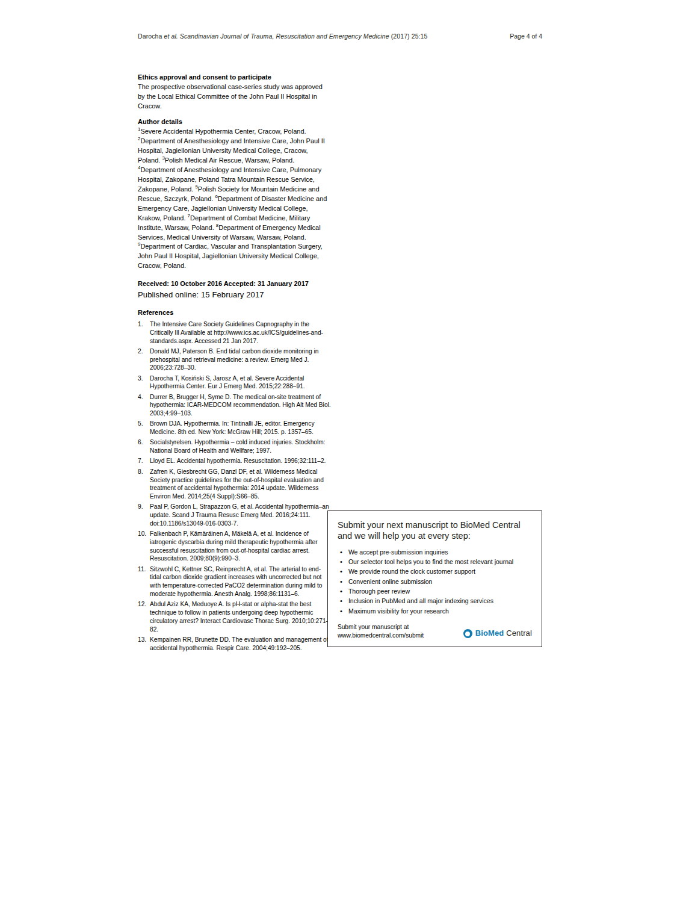Darocha et al. Scandinavian Journal of Trauma, Resuscitation and Emergency Medicine (2017) 25:15
Page 4 of 4
Ethics approval and consent to participate
The prospective observational case-series study was approved by the Local Ethical Committee of the John Paul II Hospital in Cracow.
Author details
1Severe Accidental Hypothermia Center, Cracow, Poland. 2Department of Anesthesiology and Intensive Care, John Paul II Hospital, Jagiellonian University Medical College, Cracow, Poland. 3Polish Medical Air Rescue, Warsaw, Poland. 4Department of Anesthesiology and Intensive Care, Pulmonary Hospital, Zakopane, Poland Tatra Mountain Rescue Service, Zakopane, Poland. 5Polish Society for Mountain Medicine and Rescue, Szczyrk, Poland. 6Department of Disaster Medicine and Emergency Care, Jagiellonian University Medical College, Krakow, Poland. 7Department of Combat Medicine, Military Institute, Warsaw, Poland. 8Department of Emergency Medical Services, Medical University of Warsaw, Warsaw, Poland. 9Department of Cardiac, Vascular and Transplantation Surgery, John Paul II Hospital, Jagiellonian University Medical College, Cracow, Poland.
Received: 10 October 2016 Accepted: 31 January 2017
Published online: 15 February 2017
References
The Intensive Care Society Guidelines Capnography in the Critically Ill Available at http://www.ics.ac.uk/ICS/guidelines-and-standards.aspx. Accessed 21 Jan 2017.
Donald MJ, Paterson B. End tidal carbon dioxide monitoring in prehospital and retrieval medicine: a review. Emerg Med J. 2006;23:728–30.
Darocha T, Kosiński S, Jarosz A, et al. Severe Accidental Hypothermia Center. Eur J Emerg Med. 2015;22:288–91.
Durrer B, Brugger H, Syme D. The medical on-site treatment of hypothermia: ICAR-MEDCOM recommendation. High Alt Med Biol. 2003;4:99–103.
Brown DJA. Hypothermia. In: Tintinalli JE, editor. Emergency Medicine. 8th ed. New York: McGraw Hill; 2015. p. 1357–65.
Socialstyrelsen. Hypothermia – cold induced injuries. Stockholm: National Board of Health and Wellfare; 1997.
Lloyd EL. Accidental hypothermia. Resuscitation. 1996;32:111–2.
Zafren K, Giesbrecht GG, Danzl DF, et al. Wilderness Medical Society practice guidelines for the out-of-hospital evaluation and treatment of accidental hypothermia: 2014 update. Wilderness Environ Med. 2014;25(4 Suppl):S66–85.
Paal P, Gordon L, Strapazzon G, et al. Accidental hypothermia–an update. Scand J Trauma Resusc Emerg Med. 2016;24:111. doi:10.1186/s13049-016-0303-7.
Falkenbach P, Kämäräinen A, Mäkelä A, et al. Incidence of iatrogenic dyscarbia during mild therapeutic hypothermia after successful resuscitation from out-of-hospital cardiac arrest. Resuscitation. 2009;80(9):990–3.
Sitzwohl C, Kettner SC, Reinprecht A, et al. The arterial to end-tidal carbon dioxide gradient increases with uncorrected but not with temperature-corrected PaCO2 determination during mild to moderate hypothermia. Anesth Analg. 1998;86:1131–6.
Abdul Aziz KA, Meduoye A. Is pH-stat or alpha-stat the best technique to follow in patients undergoing deep hypothermic circulatory arrest? Interact Cardiovasc Thorac Surg. 2010;10:271–82.
Kempainen RR, Brunette DD. The evaluation and management of accidental hypothermia. Respir Care. 2004;49:192–205.
Submit your next manuscript to BioMed Central and we will help you at every step:
We accept pre-submission inquiries
Our selector tool helps you to find the most relevant journal
We provide round the clock customer support
Convenient online submission
Thorough peer review
Inclusion in PubMed and all major indexing services
Maximum visibility for your research
Submit your manuscript at
www.biomedcentral.com/submit
Bio Med Central